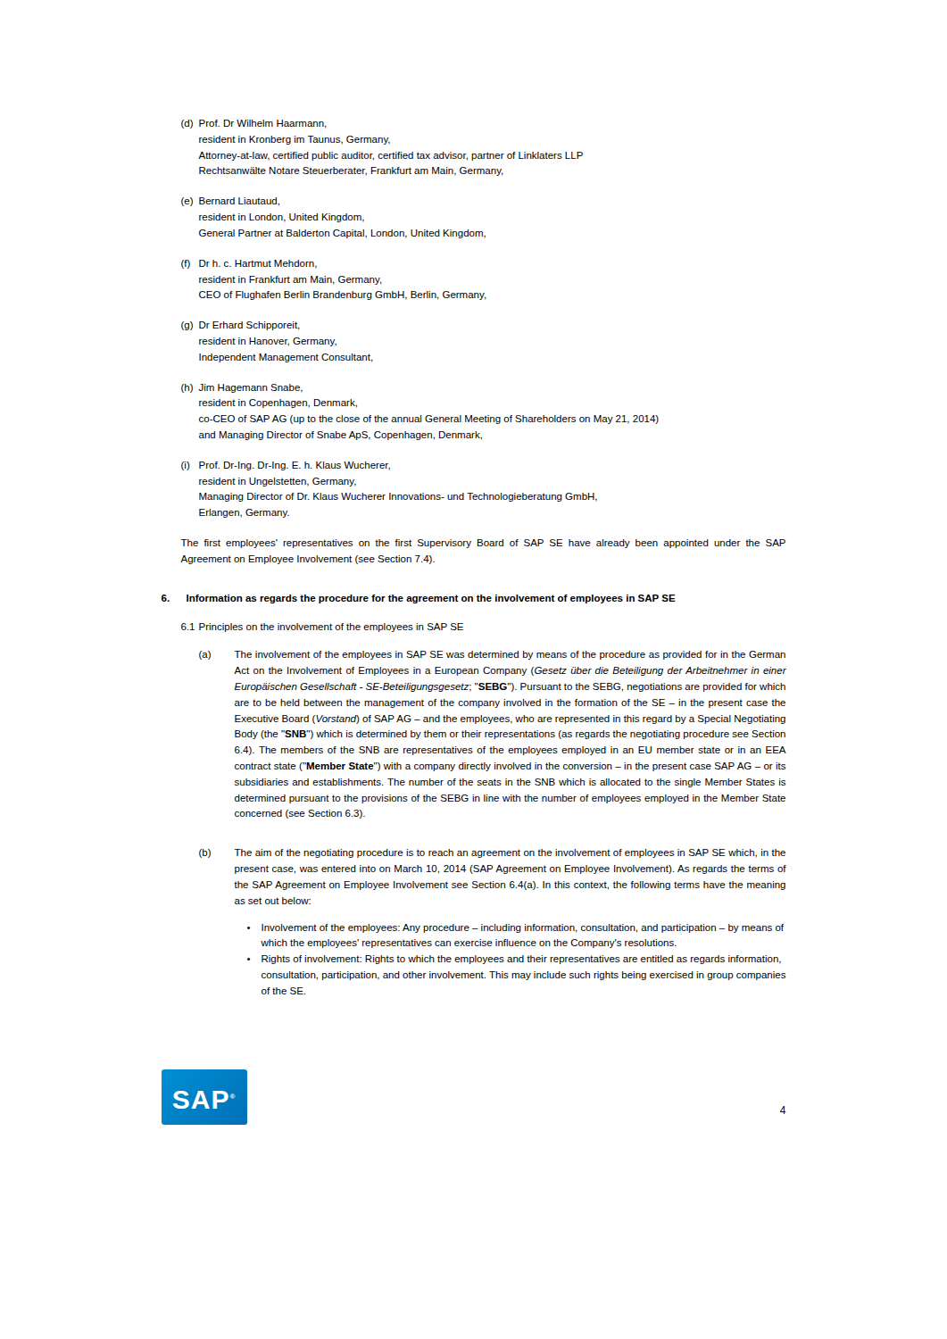(d)
Prof. Dr Wilhelm Haarmann,
resident in Kronberg im Taunus, Germany,
Attorney-at-law, certified public auditor, certified tax advisor, partner of Linklaters LLP
Rechtsanwälte Notare Steuerberater, Frankfurt am Main, Germany,
(e)
Bernard Liautaud,
resident in London, United Kingdom,
General Partner at Balderton Capital, London, United Kingdom,
(f)
Dr h. c. Hartmut Mehdorn,
resident in Frankfurt am Main, Germany,
CEO of Flughafen Berlin Brandenburg GmbH, Berlin, Germany,
(g)
Dr Erhard Schipporeit,
resident in Hanover, Germany,
Independent Management Consultant,
(h)
Jim Hagemann Snabe,
resident in Copenhagen, Denmark,
co-CEO of SAP AG (up to the close of the annual General Meeting of Shareholders on May 21, 2014)
and Managing Director of Snabe ApS, Copenhagen, Denmark,
(i)
Prof. Dr-Ing. Dr-Ing. E. h. Klaus Wucherer,
resident in Ungelstetten, Germany,
Managing Director of Dr. Klaus Wucherer Innovations- und Technologieberatung GmbH,
Erlangen, Germany.
The first employees' representatives on the first Supervisory Board of SAP SE have already been appointed under the SAP Agreement on Employee Involvement (see Section 7.4).
6. Information as regards the procedure for the agreement on the involvement of employees in SAP SE
6.1
Principles on the involvement of the employees in SAP SE
(a)
The involvement of the employees in SAP SE was determined by means of the procedure as provided for in the German Act on the Involvement of Employees in a European Company (Gesetz über die Beteiligung der Arbeitnehmer in einer Europäischen Gesellschaft - SE-Beteiligungsgesetz; "SEBG"). Pursuant to the SEBG, negotiations are provided for which are to be held between the management of the company involved in the formation of the SE – in the present case the Executive Board (Vorstand) of SAP AG – and the employees, who are represented in this regard by a Special Negotiating Body (the "SNB") which is determined by them or their representations (as regards the negotiating procedure see Section 6.4). The members of the SNB are representatives of the employees employed in an EU member state or in an EEA contract state ("Member State") with a company directly involved in the conversion – in the present case SAP AG – or its subsidiaries and establishments. The number of the seats in the SNB which is allocated to the single Member States is determined pursuant to the provisions of the SEBG in line with the number of employees employed in the Member State concerned (see Section 6.3).
(b)
The aim of the negotiating procedure is to reach an agreement on the involvement of employees in SAP SE which, in the present case, was entered into on March 10, 2014 (SAP Agreement on Employee Involvement). As regards the terms of the SAP Agreement on Employee Involvement see Section 6.4(a). In this context, the following terms have the meaning as set out below:
•
Involvement of the employees: Any procedure – including information, consultation, and participation – by means of which the employees' representatives can exercise influence on the Company's resolutions.
•
Rights of involvement: Rights to which the employees and their representatives are entitled as regards information, consultation, participation, and other involvement. This may include such rights being exercised in group companies of the SE.
SAP®
4